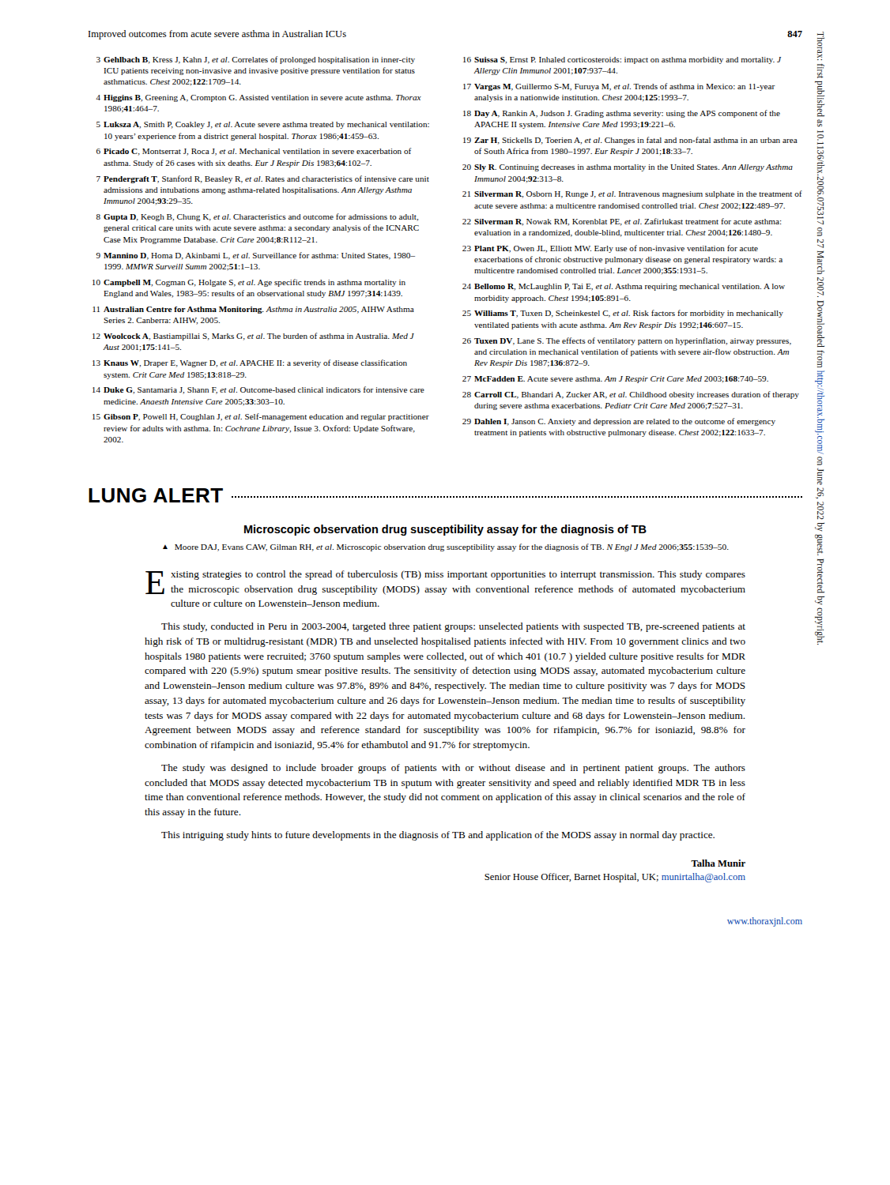Thorax: first published as 10.1136/thx.2006.075317 on 27 March 2007. Downloaded from http://thorax.bmj.com/ on June 26, 2022 by guest. Protected by copyright.
Improved outcomes from acute severe asthma in Australian ICUs
847
Gehlbach B, Kress J, Kahn J, et al. Correlates of prolonged hospitalisation in inner-city ICU patients receiving non-invasive and invasive positive pressure ventilation for status asthmaticus. Chest 2002;122:1709–14.
Higgins B, Greening A, Crompton G. Assisted ventilation in severe acute asthma. Thorax 1986;41:464–7.
Luksza A, Smith P, Coakley J, et al. Acute severe asthma treated by mechanical ventilation: 10 years’ experience from a district general hospital. Thorax 1986;41:459–63.
Picado C, Montserrat J, Roca J, et al. Mechanical ventilation in severe exacerbation of asthma. Study of 26 cases with six deaths. Eur J Respir Dis 1983;64:102–7.
Pendergraft T, Stanford R, Beasley R, et al. Rates and characteristics of intensive care unit admissions and intubations among asthma-related hospitalisations. Ann Allergy Asthma Immunol 2004;93:29–35.
Gupta D, Keogh B, Chung K, et al. Characteristics and outcome for admissions to adult, general critical care units with acute severe asthma: a secondary analysis of the ICNARC Case Mix Programme Database. Crit Care 2004;8:R112–21.
Mannino D, Homa D, Akinbami L, et al. Surveillance for asthma: United States, 1980–1999. MMWR Surveill Summ 2002;51:1–13.
Campbell M, Cogman G, Holgate S, et al. Age specific trends in asthma mortality in England and Wales, 1983–95: results of an observational study BMJ 1997;314:1439.
Australian Centre for Asthma Monitoring. Asthma in Australia 2005, AIHW Asthma Series 2. Canberra: AIHW, 2005.
Woolcock A, Bastiampillai S, Marks G, et al. The burden of asthma in Australia. Med J Aust 2001;175:141–5.
Knaus W, Draper E, Wagner D, et al. APACHE II: a severity of disease classification system. Crit Care Med 1985;13:818–29.
Duke G, Santamaria J, Shann F, et al. Outcome-based clinical indicators for intensive care medicine. Anaesth Intensive Care 2005;33:303–10.
Gibson P, Powell H, Coughlan J, et al. Self-management education and regular practitioner review for adults with asthma. In: Cochrane Library, Issue 3. Oxford: Update Software, 2002.
Suissa S, Ernst P. Inhaled corticosteroids: impact on asthma morbidity and mortality. J Allergy Clin Immunol 2001;107:937–44.
Vargas M, Guillermo S-M, Furuya M, et al. Trends of asthma in Mexico: an 11-year analysis in a nationwide institution. Chest 2004;125:1993–7.
Day A, Rankin A, Judson J. Grading asthma severity: using the APS component of the APACHE II system. Intensive Care Med 1993;19:221–6.
Zar H, Stickells D, Toerien A, et al. Changes in fatal and non-fatal asthma in an urban area of South Africa from 1980–1997. Eur Respir J 2001;18:33–7.
Sly R. Continuing decreases in asthma mortality in the United States. Ann Allergy Asthma Immunol 2004;92:313–8.
Silverman R, Osborn H, Runge J, et al. Intravenous magnesium sulphate in the treatment of acute severe asthma: a multicentre randomised controlled trial. Chest 2002;122:489–97.
Silverman R, Nowak RM, Korenblat PE, et al. Zafirlukast treatment for acute asthma: evaluation in a randomized, double-blind, multicenter trial. Chest 2004;126:1480–9.
Plant PK, Owen JL, Elliott MW. Early use of non-invasive ventilation for acute exacerbations of chronic obstructive pulmonary disease on general respiratory wards: a multicentre randomised controlled trial. Lancet 2000;355:1931–5.
Bellomo R, McLaughlin P, Tai E, et al. Asthma requiring mechanical ventilation. A low morbidity approach. Chest 1994;105:891–6.
Williams T, Tuxen D, Scheinkestel C, et al. Risk factors for morbidity in mechanically ventilated patients with acute asthma. Am Rev Respir Dis 1992;146:607–15.
Tuxen DV, Lane S. The effects of ventilatory pattern on hyperinflation, airway pressures, and circulation in mechanical ventilation of patients with severe air-flow obstruction. Am Rev Respir Dis 1987;136:872–9.
McFadden E. Acute severe asthma. Am J Respir Crit Care Med 2003;168:740–59.
Carroll CL, Bhandari A, Zucker AR, et al. Childhood obesity increases duration of therapy during severe asthma exacerbations. Pediatr Crit Care Med 2006;7:527–31.
Dahlen I, Janson C. Anxiety and depression are related to the outcome of emergency treatment in patients with obstructive pulmonary disease. Chest 2002;122:1633–7.
LUNG ALERT
Microscopic observation drug susceptibility assay for the diagnosis of TB
▲ Moore DAJ, Evans CAW, Gilman RH, et al. Microscopic observation drug susceptibility assay for the diagnosis of TB. N Engl J Med 2006;355:1539–50.
Existing strategies to control the spread of tuberculosis (TB) miss important opportunities to interrupt transmission. This study compares the microscopic observation drug susceptibility (MODS) assay with conventional reference methods of automated mycobacterium culture or culture on Lowenstein–Jenson medium.
This study, conducted in Peru in 2003-2004, targeted three patient groups: unselected patients with suspected TB, pre-screened patients at high risk of TB or multidrug-resistant (MDR) TB and unselected hospitalised patients infected with HIV. From 10 government clinics and two hospitals 1980 patients were recruited; 3760 sputum samples were collected, out of which 401 (10.7 ) yielded culture positive results for MDR compared with 220 (5.9%) sputum smear positive results. The sensitivity of detection using MODS assay, automated mycobacterium culture and Lowenstein–Jenson medium culture was 97.8%, 89% and 84%, respectively. The median time to culture positivity was 7 days for MODS assay, 13 days for automated mycobacterium culture and 26 days for Lowenstein–Jenson medium. The median time to results of susceptibility tests was 7 days for MODS assay compared with 22 days for automated mycobacterium culture and 68 days for Lowenstein–Jenson medium. Agreement between MODS assay and reference standard for susceptibility was 100% for rifampicin, 96.7% for isoniazid, 98.8% for combination of rifampicin and isoniazid, 95.4% for ethambutol and 91.7% for streptomycin.
The study was designed to include broader groups of patients with or without disease and in pertinent patient groups. The authors concluded that MODS assay detected mycobacterium TB in sputum with greater sensitivity and speed and reliably identified MDR TB in less time than conventional reference methods. However, the study did not comment on application of this assay in clinical scenarios and the role of this assay in the future.
This intriguing study hints to future developments in the diagnosis of TB and application of the MODS assay in normal day practice.
Talha Munir
Senior House Officer, Barnet Hospital, UK; munirtalha@aol.com
www.thoraxjnl.com